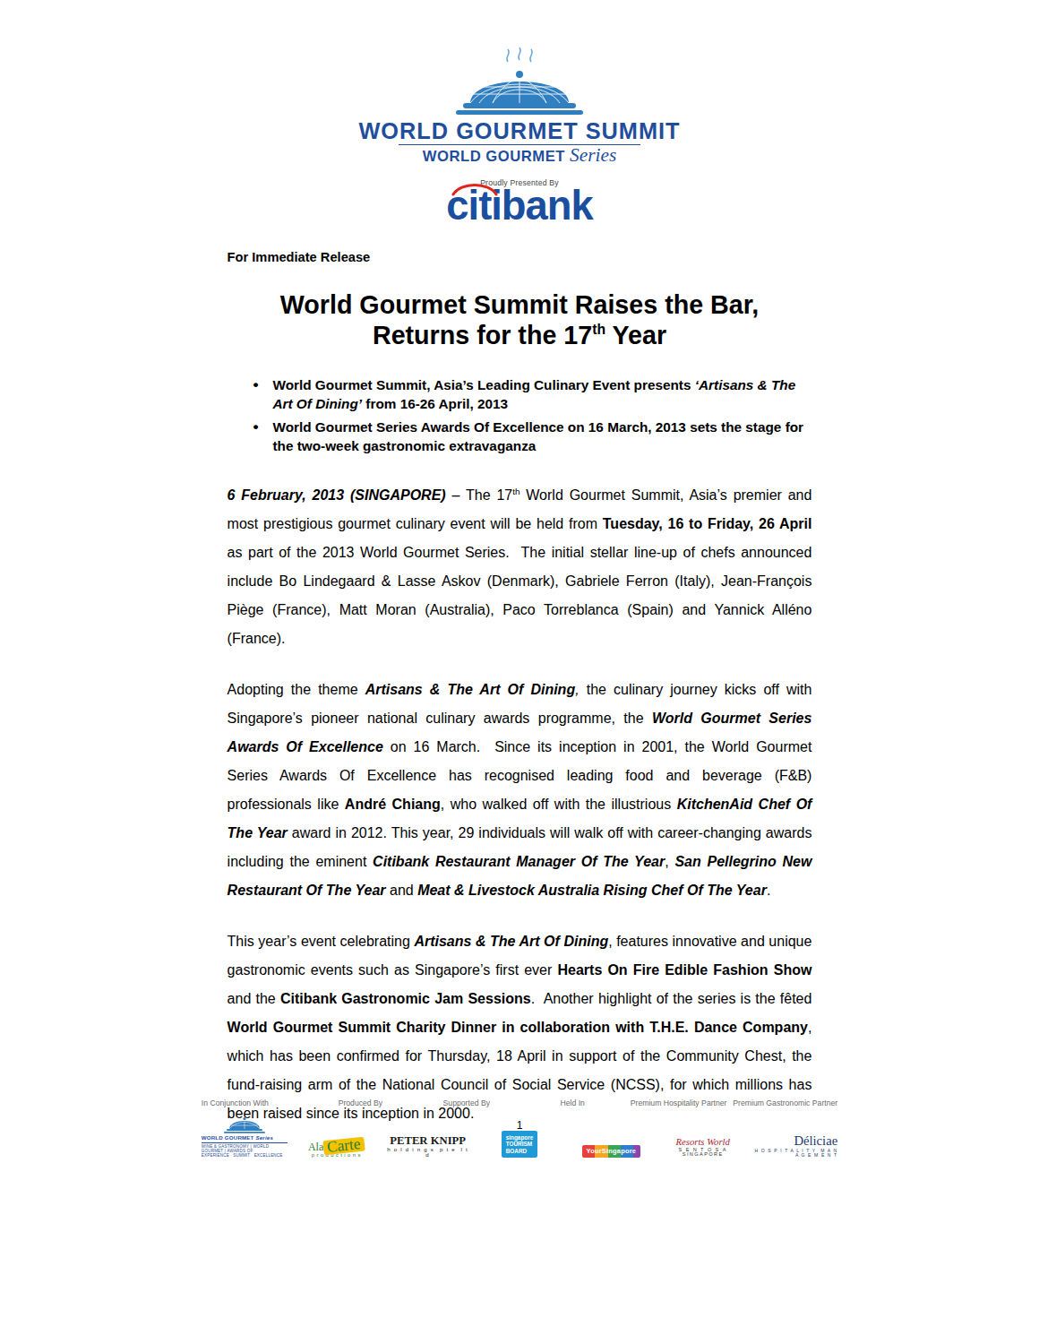WORLD GOURMET SUMMIT
WORLD GOURMET Series
Proudly Presented By
citibank
For Immediate Release
World Gourmet Summit Raises the Bar,
Returns for the 17th Year
World Gourmet Summit, Asia’s Leading Culinary Event presents ‘Artisans & The Art Of Dining’ from 16-26 April, 2013
World Gourmet Series Awards Of Excellence on 16 March, 2013 sets the stage for the two-week gastronomic extravaganza
6 February, 2013 (SINGAPORE) – The 17th World Gourmet Summit, Asia’s premier and most prestigious gourmet culinary event will be held from Tuesday, 16 to Friday, 26 April as part of the 2013 World Gourmet Series. The initial stellar line-up of chefs announced include Bo Lindegaard & Lasse Askov (Denmark), Gabriele Ferron (Italy), Jean-François Piège (France), Matt Moran (Australia), Paco Torreblanca (Spain) and Yannick Alléno (France).
Adopting the theme Artisans & The Art Of Dining, the culinary journey kicks off with Singapore’s pioneer national culinary awards programme, the World Gourmet Series Awards Of Excellence on 16 March. Since its inception in 2001, the World Gourmet Series Awards Of Excellence has recognised leading food and beverage (F&B) professionals like André Chiang, who walked off with the illustrious KitchenAid Chef Of The Year award in 2012. This year, 29 individuals will walk off with career-changing awards including the eminent Citibank Restaurant Manager Of The Year, San Pellegrino New Restaurant Of The Year and Meat & Livestock Australia Rising Chef Of The Year.
This year’s event celebrating Artisans & The Art Of Dining, features innovative and unique gastronomic events such as Singapore’s first ever Hearts On Fire Edible Fashion Show and the Citibank Gastronomic Jam Sessions. Another highlight of the series is the fêted World Gourmet Summit Charity Dinner in collaboration with T.H.E. Dance Company, which has been confirmed for Thursday, 18 April in support of the Community Chest, the fund-raising arm of the National Council of Social Service (NCSS), for which millions has been raised since its inception in 2000.
In Conjunction With Produced By Supported By Held In Premium Hospitality Partner Premium Gastronomic Partner
WORLD GOURMET Series
WINE & GASTRONOMY | WORLD GOURMET | AWARDS OF
EXPERIENCE SUMMIT EXCELLENCE
Ala Carte p r o d u c t i o n s
PETER KNIPP h o l d i n g s p t e l t d
singapore
TOURISM
BOARD
YourSingapore
Resorts World S E N T O S A
SINGAPORE
Déliciae H O S P I T A L I T Y M A N A G E M E N T
1